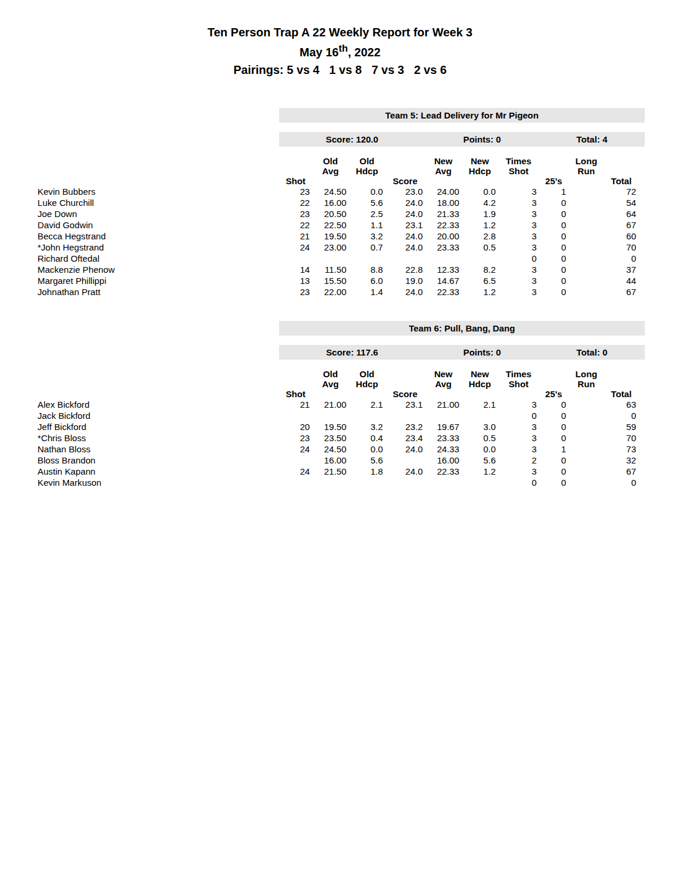Ten Person Trap A 22 Weekly Report for Week 3
May 16th, 2022
Pairings: 5 vs 4 1 vs 8 7 vs 3 2 vs 6
| | Team 5: Lead Delivery for Mr Pigeon |
| | Score: 120.0 | Points: 0 | Total: 4 |
| | | Old Avg | Old Hdcp | | New Avg | New Hdcp | Times Shot | | Long Run | | |
| | Shot | | | Score | | | | 25's | | Total | |
| Kevin Bubbers | 23 | 24.50 | 0.0 | 23.0 | 24.00 | 0.0 | 3 | 1 | | 72 | |
| Luke Churchill | 22 | 16.00 | 5.6 | 24.0 | 18.00 | 4.2 | 3 | 0 | | 54 | |
| Joe Down | 23 | 20.50 | 2.5 | 24.0 | 21.33 | 1.9 | 3 | 0 | | 64 | |
| David Godwin | 22 | 22.50 | 1.1 | 23.1 | 22.33 | 1.2 | 3 | 0 | | 67 | |
| Becca Hegstrand | 21 | 19.50 | 3.2 | 24.0 | 20.00 | 2.8 | 3 | 0 | | 60 | |
| *John Hegstrand | 24 | 23.00 | 0.7 | 24.0 | 23.33 | 0.5 | 3 | 0 | | 70 | |
| Richard Oftedal | | | | | | | 0 | 0 | | 0 | |
| Mackenzie Phenow | 14 | 11.50 | 8.8 | 22.8 | 12.33 | 8.2 | 3 | 0 | | 37 | |
| Margaret Phillippi | 13 | 15.50 | 6.0 | 19.0 | 14.67 | 6.5 | 3 | 0 | | 44 | |
| Johnathan Pratt | 23 | 22.00 | 1.4 | 24.0 | 22.33 | 1.2 | 3 | 0 | | 67 | |
| | Team 6: Pull, Bang, Dang |
| | Score: 117.6 | Points: 0 | Total: 0 |
| | | Old Avg | Old Hdcp | | New Avg | New Hdcp | Times Shot | | Long Run | | |
| | Shot | | | Score | | | | 25's | | Total | |
| Alex Bickford | 21 | 21.00 | 2.1 | 23.1 | 21.00 | 2.1 | 3 | 0 | | 63 | |
| Jack Bickford | | | | | | | 0 | 0 | | 0 | |
| Jeff Bickford | 20 | 19.50 | 3.2 | 23.2 | 19.67 | 3.0 | 3 | 0 | | 59 | |
| *Chris Bloss | 23 | 23.50 | 0.4 | 23.4 | 23.33 | 0.5 | 3 | 0 | | 70 | |
| Nathan Bloss | 24 | 24.50 | 0.0 | 24.0 | 24.33 | 0.0 | 3 | 1 | | 73 | |
| Bloss Brandon | | 16.00 | 5.6 | | 16.00 | 5.6 | 2 | 0 | | 32 | |
| Austin Kapann | 24 | 21.50 | 1.8 | 24.0 | 22.33 | 1.2 | 3 | 0 | | 67 | |
| Kevin Markuson | | | | | | | 0 | 0 | | 0 | |